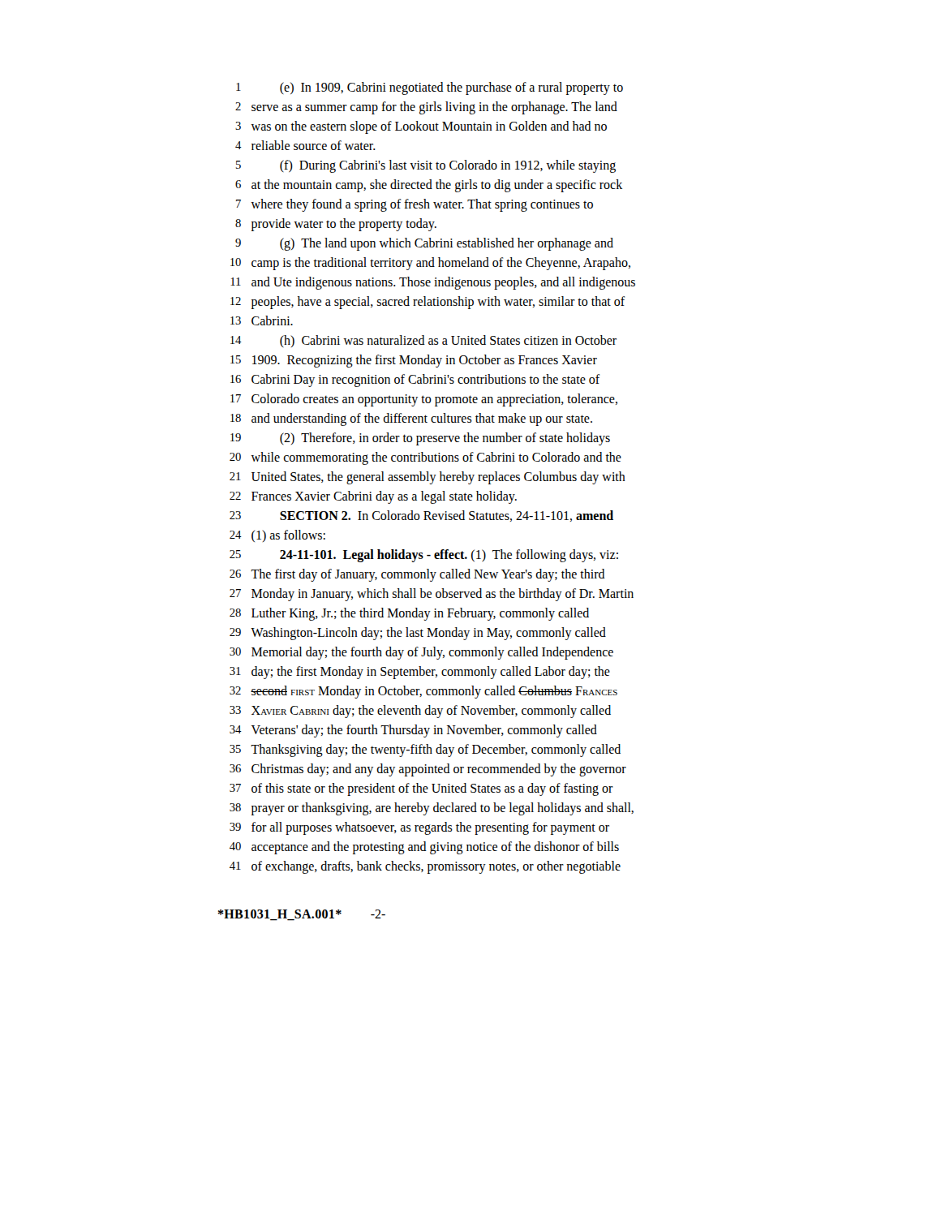(e) In 1909, Cabrini negotiated the purchase of a rural property to
serve as a summer camp for the girls living in the orphanage. The land
was on the eastern slope of Lookout Mountain in Golden and had no
reliable source of water.
(f) During Cabrini's last visit to Colorado in 1912, while staying
at the mountain camp, she directed the girls to dig under a specific rock
where they found a spring of fresh water. That spring continues to
provide water to the property today.
(g) The land upon which Cabrini established her orphanage and
camp is the traditional territory and homeland of the Cheyenne, Arapaho,
and Ute indigenous nations. Those indigenous peoples, and all indigenous
peoples, have a special, sacred relationship with water, similar to that of
Cabrini.
(h) Cabrini was naturalized as a United States citizen in October
1909. Recognizing the first Monday in October as Frances Xavier
Cabrini Day in recognition of Cabrini's contributions to the state of
Colorado creates an opportunity to promote an appreciation, tolerance,
and understanding of the different cultures that make up our state.
(2) Therefore, in order to preserve the number of state holidays
while commemorating the contributions of Cabrini to Colorado and the
United States, the general assembly hereby replaces Columbus day with
Frances Xavier Cabrini day as a legal state holiday.
SECTION 2. In Colorado Revised Statutes, 24-11-101, amend
(1) as follows:
24-11-101. Legal holidays - effect. (1) The following days, viz:
The first day of January, commonly called New Year's day; the third
Monday in January, which shall be observed as the birthday of Dr. Martin
Luther King, Jr.; the third Monday in February, commonly called
Washington-Lincoln day; the last Monday in May, commonly called
Memorial day; the fourth day of July, commonly called Independence
day; the first Monday in September, commonly called Labor day; the
second first Monday in October, commonly called Columbus Frances
Xavier Cabrini day; the eleventh day of November, commonly called
Veterans' day; the fourth Thursday in November, commonly called
Thanksgiving day; the twenty-fifth day of December, commonly called
Christmas day; and any day appointed or recommended by the governor
of this state or the president of the United States as a day of fasting or
prayer or thanksgiving, are hereby declared to be legal holidays and shall,
for all purposes whatsoever, as regards the presenting for payment or
acceptance and the protesting and giving notice of the dishonor of bills
of exchange, drafts, bank checks, promissory notes, or other negotiable
*HB1031_H_SA.001* -2-